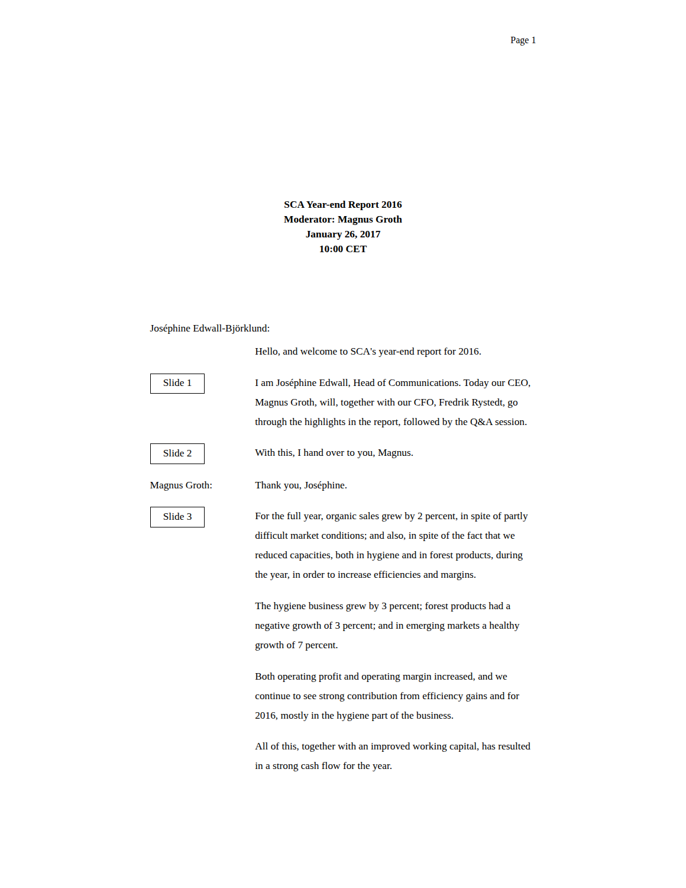Page 1
SCA Year-end Report 2016
Moderator: Magnus Groth
January 26, 2017
10:00 CET
Joséphine Edwall-Björklund:
Hello, and welcome to SCA's year-end report for 2016.
Slide 1
I am Joséphine Edwall, Head of Communications. Today our CEO, Magnus Groth, will, together with our CFO, Fredrik Rystedt, go through the highlights in the report, followed by the Q&A session.
Slide 2
With this, I hand over to you, Magnus.
Magnus Groth:
Thank you, Joséphine.
Slide 3
For the full year, organic sales grew by 2 percent, in spite of partly difficult market conditions; and also, in spite of the fact that we reduced capacities, both in hygiene and in forest products, during the year, in order to increase efficiencies and margins.
The hygiene business grew by 3 percent; forest products had a negative growth of 3 percent; and in emerging markets a healthy growth of 7 percent.
Both operating profit and operating margin increased, and we continue to see strong contribution from efficiency gains and for 2016, mostly in the hygiene part of the business.
All of this, together with an improved working capital, has resulted in a strong cash flow for the year.